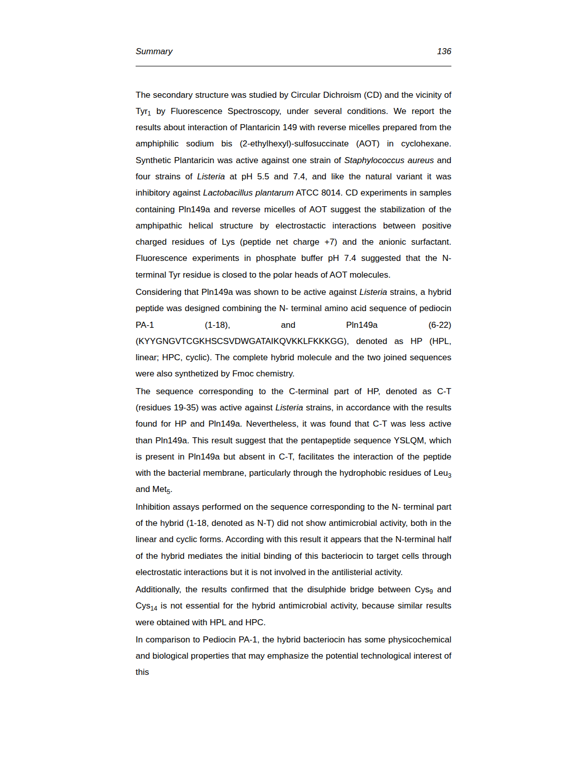Summary 136
The secondary structure was studied by Circular Dichroism (CD) and the vicinity of Tyr1 by Fluorescence Spectroscopy, under several conditions. We report the results about interaction of Plantaricin 149 with reverse micelles prepared from the amphiphilic sodium bis (2-ethylhexyl)-sulfosuccinate (AOT) in cyclohexane. Synthetic Plantaricin was active against one strain of Staphylococcus aureus and four strains of Listeria at pH 5.5 and 7.4, and like the natural variant it was inhibitory against Lactobacillus plantarum ATCC 8014. CD experiments in samples containing Pln149a and reverse micelles of AOT suggest the stabilization of the amphipathic helical structure by electrostactic interactions between positive charged residues of Lys (peptide net charge +7) and the anionic surfactant. Fluorescence experiments in phosphate buffer pH 7.4 suggested that the N- terminal Tyr residue is closed to the polar heads of AOT molecules.
Considering that Pln149a was shown to be active against Listeria strains, a hybrid peptide was designed combining the N- terminal amino acid sequence of pediocin PA-1 (1-18), and Pln149a (6-22) (KYYGNGVTCGKHSCSVDWGATAIKQVKKLFKKKGG), denoted as HP (HPL, linear; HPC, cyclic). The complete hybrid molecule and the two joined sequences were also synthetized by Fmoc chemistry.
The sequence corresponding to the C-terminal part of HP, denoted as C-T (residues 19-35) was active against Listeria strains, in accordance with the results found for HP and Pln149a. Nevertheless, it was found that C-T was less active than Pln149a. This result suggest that the pentapeptide sequence YSLQM, which is present in Pln149a but absent in C-T, facilitates the interaction of the peptide with the bacterial membrane, particularly through the hydrophobic residues of Leu3 and Met5.
Inhibition assays performed on the sequence corresponding to the N- terminal part of the hybrid (1-18, denoted as N-T) did not show antimicrobial activity, both in the linear and cyclic forms. According with this result it appears that the N-terminal half of the hybrid mediates the initial binding of this bacteriocin to target cells through electrostatic interactions but it is not involved in the antilisterial activity.
Additionally, the results confirmed that the disulphide bridge between Cys9 and Cys14 is not essential for the hybrid antimicrobial activity, because similar results were obtained with HPL and HPC.
In comparison to Pediocin PA-1, the hybrid bacteriocin has some physicochemical and biological properties that may emphasize the potential technological interest of this